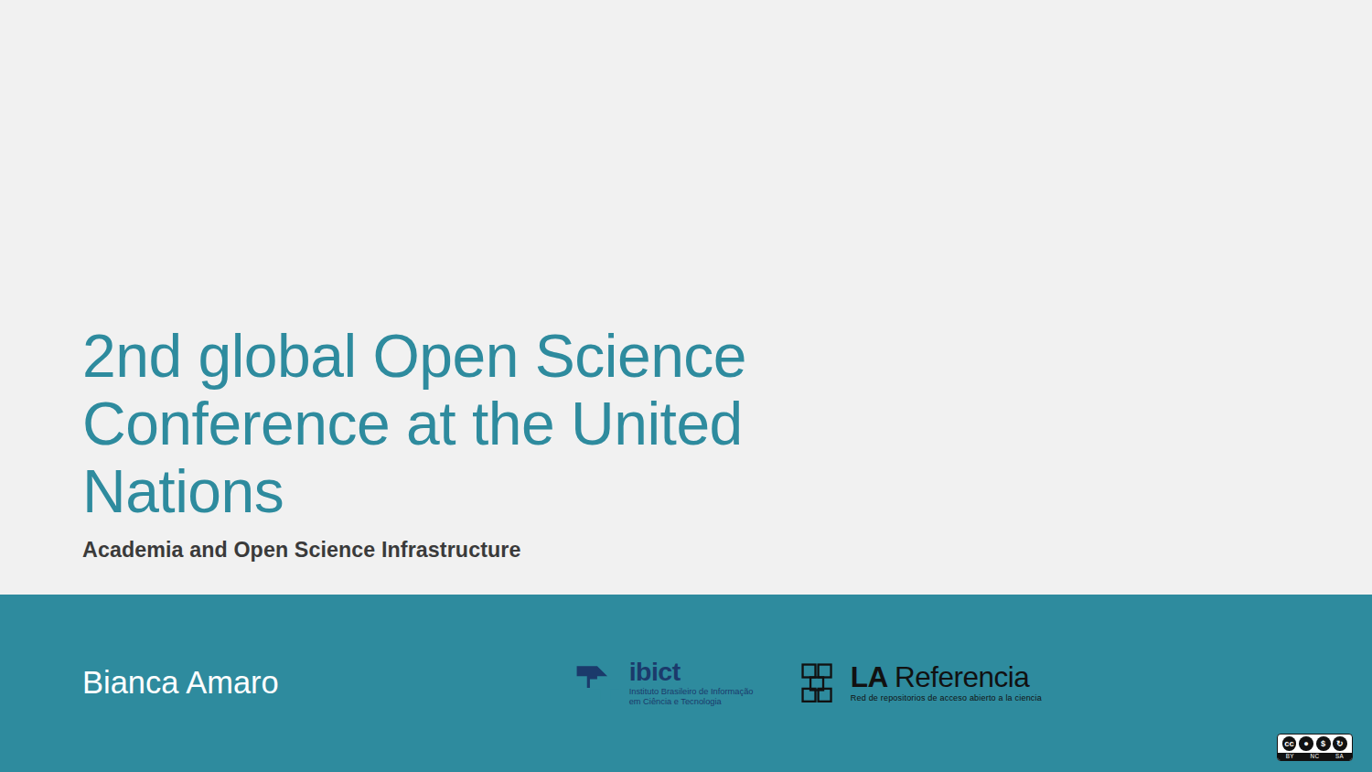2nd global Open Science Conference at the United Nations
Academia and Open Science Infrastructure
Bianca Amaro
ibict Instituto Brasileiro de Informação
em Ciência e Tecnologia
LA Referencia Red de repositorios de acceso abierto a la ciencia
cc ● $ ↻
BY NC SA